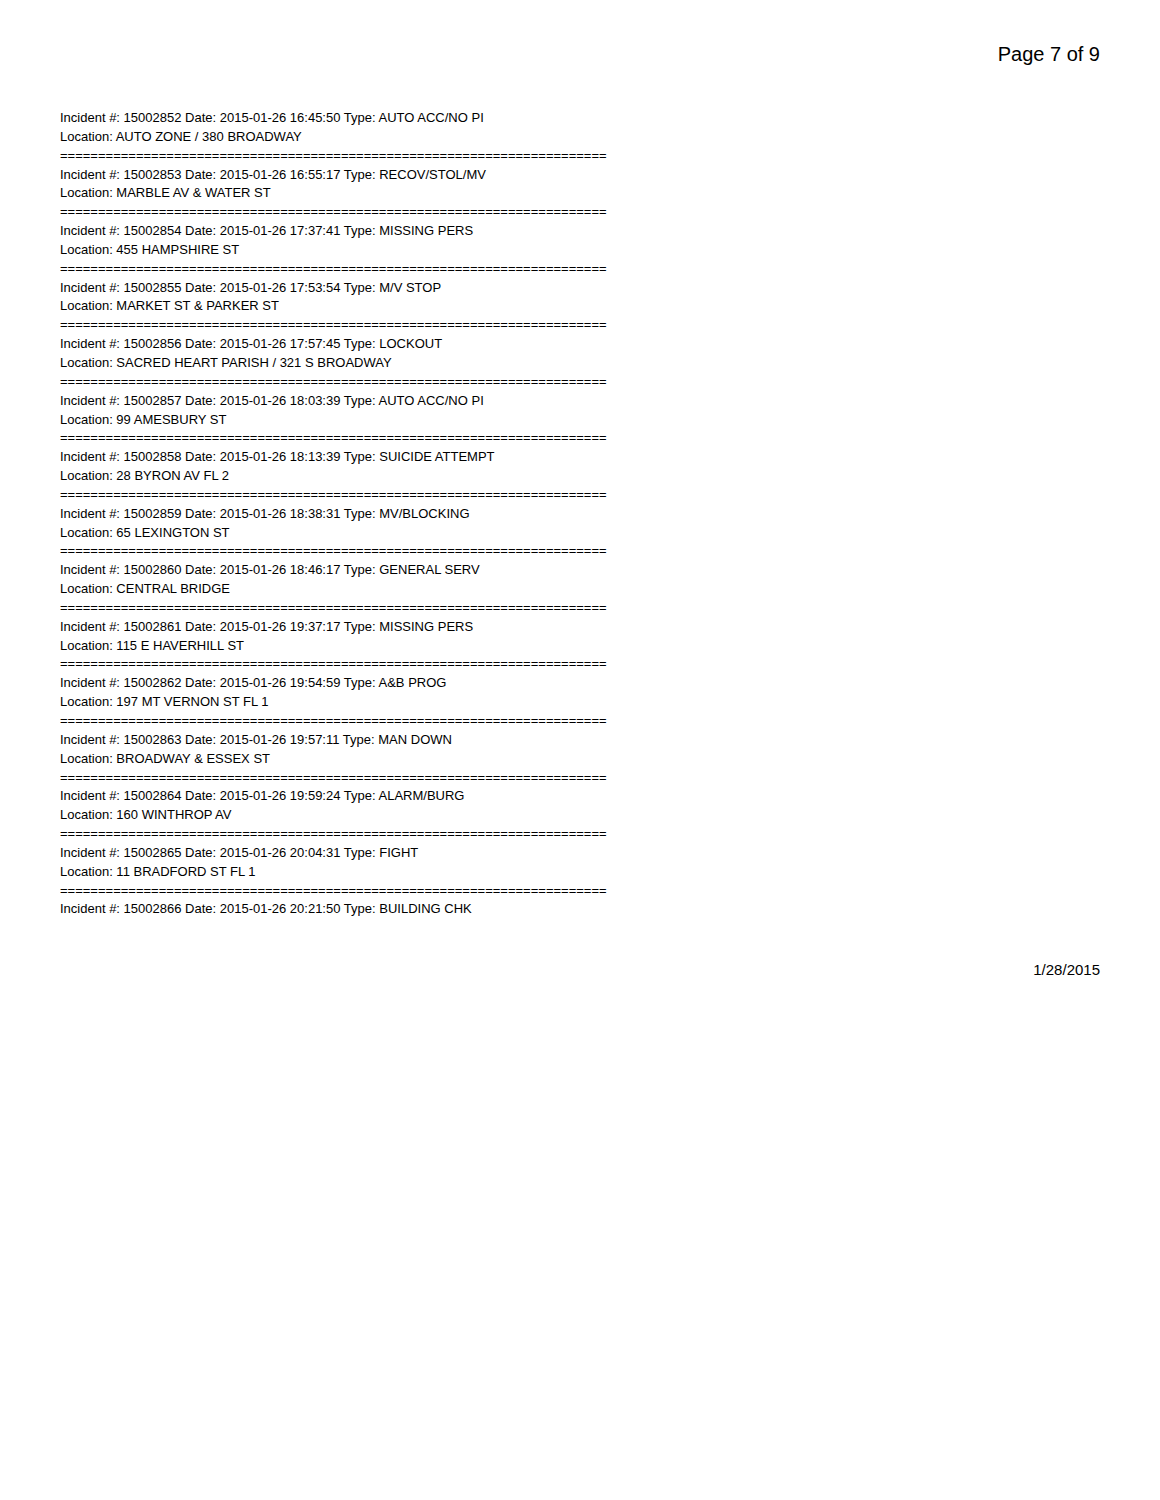Page 7 of 9
Incident #: 15002852 Date: 2015-01-26 16:45:50 Type: AUTO ACC/NO PI Location: AUTO ZONE / 380 BROADWAY
========================================================================
Incident #: 15002853 Date: 2015-01-26 16:55:17 Type: RECOV/STOL/MV Location: MARBLE AV & WATER ST
========================================================================
Incident #: 15002854 Date: 2015-01-26 17:37:41 Type: MISSING PERS Location: 455 HAMPSHIRE ST
========================================================================
Incident #: 15002855 Date: 2015-01-26 17:53:54 Type: M/V STOP Location: MARKET ST & PARKER ST
========================================================================
Incident #: 15002856 Date: 2015-01-26 17:57:45 Type: LOCKOUT Location: SACRED HEART PARISH / 321 S BROADWAY
========================================================================
Incident #: 15002857 Date: 2015-01-26 18:03:39 Type: AUTO ACC/NO PI Location: 99 AMESBURY ST
========================================================================
Incident #: 15002858 Date: 2015-01-26 18:13:39 Type: SUICIDE ATTEMPT Location: 28 BYRON AV FL 2
========================================================================
Incident #: 15002859 Date: 2015-01-26 18:38:31 Type: MV/BLOCKING Location: 65 LEXINGTON ST
========================================================================
Incident #: 15002860 Date: 2015-01-26 18:46:17 Type: GENERAL SERV Location: CENTRAL BRIDGE
========================================================================
Incident #: 15002861 Date: 2015-01-26 19:37:17 Type: MISSING PERS Location: 115 E HAVERHILL ST
========================================================================
Incident #: 15002862 Date: 2015-01-26 19:54:59 Type: A&B PROG Location: 197 MT VERNON ST FL 1
========================================================================
Incident #: 15002863 Date: 2015-01-26 19:57:11 Type: MAN DOWN Location: BROADWAY & ESSEX ST
========================================================================
Incident #: 15002864 Date: 2015-01-26 19:59:24 Type: ALARM/BURG Location: 160 WINTHROP AV
========================================================================
Incident #: 15002865 Date: 2015-01-26 20:04:31 Type: FIGHT Location: 11 BRADFORD ST FL 1
========================================================================
Incident #: 15002866 Date: 2015-01-26 20:21:50 Type: BUILDING CHK
1/28/2015